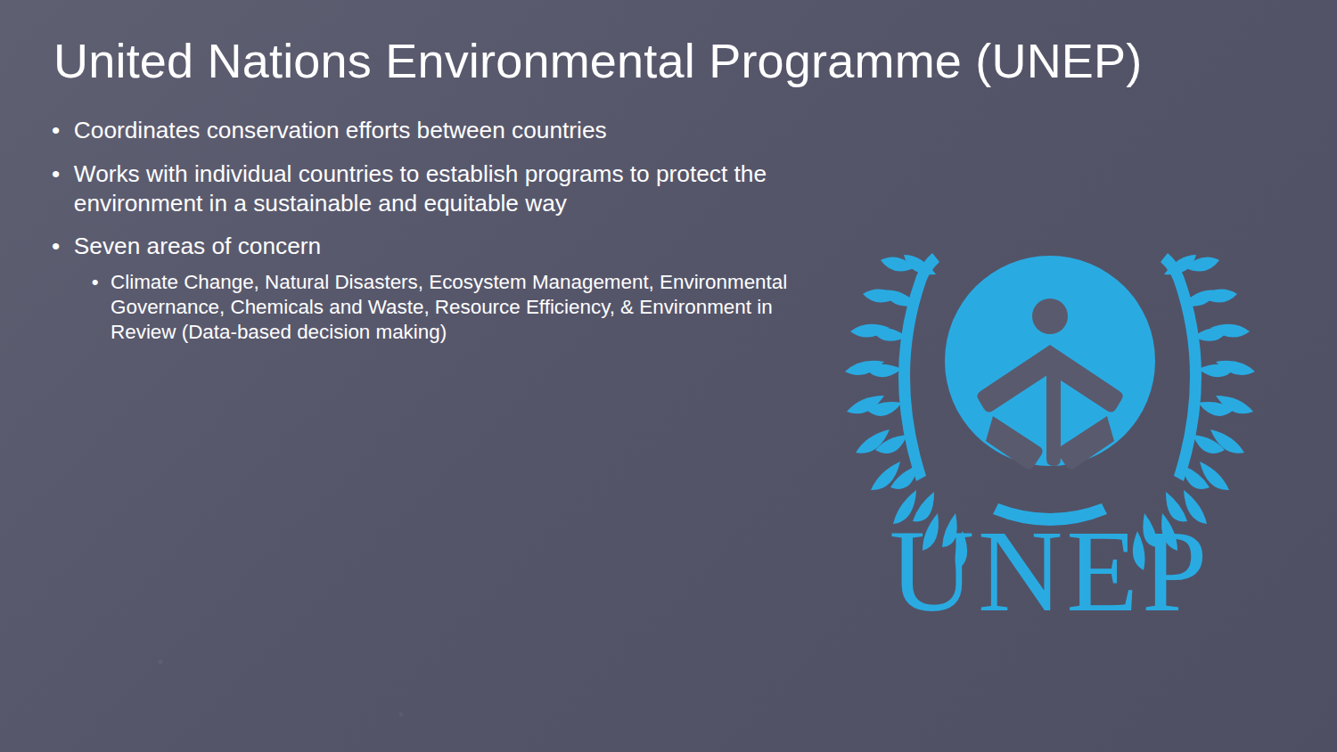United Nations Environmental Programme (UNEP)
Coordinates conservation efforts between countries
Works with individual countries to establish programs to protect the environment in a sustainable and equitable way
Seven areas of concern
Climate Change, Natural Disasters, Ecosystem Management, Environmental Governance, Chemicals and Waste, Resource Efficiency, & Environment in Review (Data-based decision making)
UNEP logo Stylized United Nations emblem with laurel wreath surrounding a human figure within a circle, above the letters U N E P. UNEP